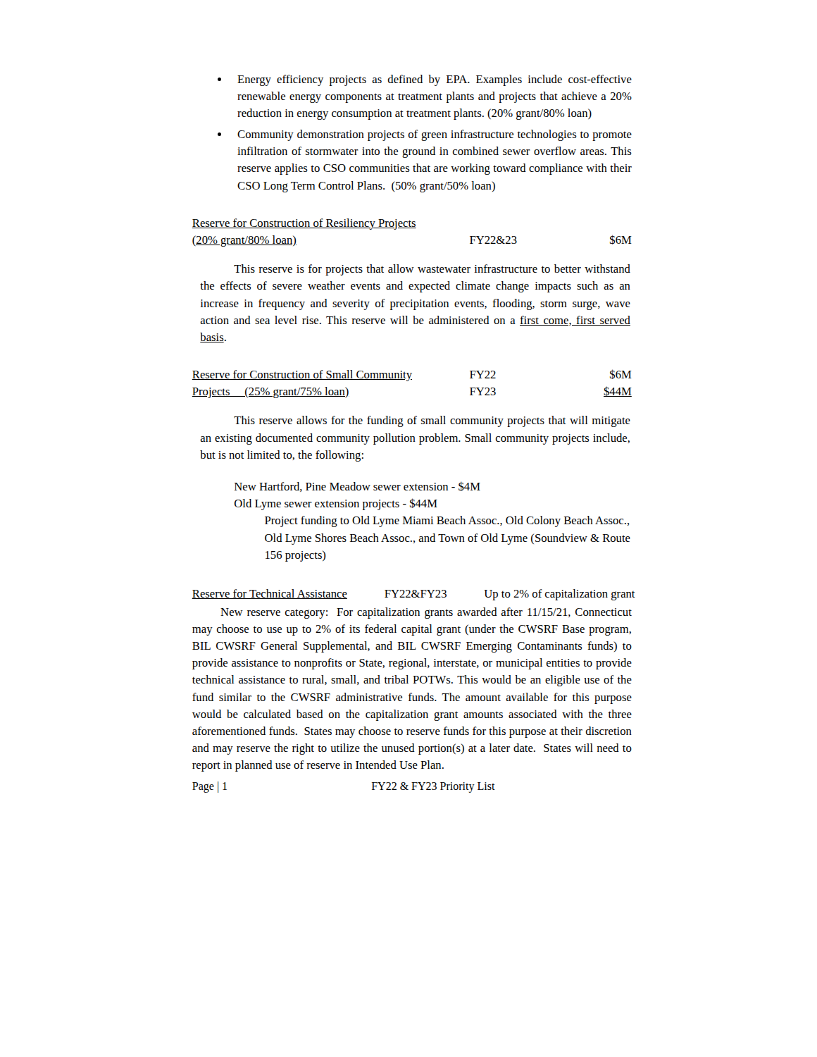Energy efficiency projects as defined by EPA. Examples include cost-effective renewable energy components at treatment plants and projects that achieve a 20% reduction in energy consumption at treatment plants. (20% grant/80% loan)
Community demonstration projects of green infrastructure technologies to promote infiltration of stormwater into the ground in combined sewer overflow areas. This reserve applies to CSO communities that are working toward compliance with their CSO Long Term Control Plans. (50% grant/50% loan)
Reserve for Construction of Resiliency Projects
(20% grant/80% loan) FY22&23 $6M
This reserve is for projects that allow wastewater infrastructure to better withstand the effects of severe weather events and expected climate change impacts such as an increase in frequency and severity of precipitation events, flooding, storm surge, wave action and sea level rise. This reserve will be administered on a first come, first served basis.
Reserve for Construction of Small Community FY22 $6M
Projects (25% grant/75% loan) FY23 $44M
This reserve allows for the funding of small community projects that will mitigate an existing documented community pollution problem. Small community projects include, but is not limited to, the following:
New Hartford, Pine Meadow sewer extension - $4M
Old Lyme sewer extension projects - $44M
Project funding to Old Lyme Miami Beach Assoc., Old Colony Beach Assoc., Old Lyme Shores Beach Assoc., and Town of Old Lyme (Soundview & Route 156 projects)
Reserve for Technical Assistance FY22&FY23 Up to 2% of capitalization grant
New reserve category: For capitalization grants awarded after 11/15/21, Connecticut may choose to use up to 2% of its federal capital grant (under the CWSRF Base program, BIL CWSRF General Supplemental, and BIL CWSRF Emerging Contaminants funds) to provide assistance to nonprofits or State, regional, interstate, or municipal entities to provide technical assistance to rural, small, and tribal POTWs. This would be an eligible use of the fund similar to the CWSRF administrative funds. The amount available for this purpose would be calculated based on the capitalization grant amounts associated with the three aforementioned funds. States may choose to reserve funds for this purpose at their discretion and may reserve the right to utilize the unused portion(s) at a later date. States will need to report in planned use of reserve in Intended Use Plan.
Page | 1
FY22 & FY23 Priority List